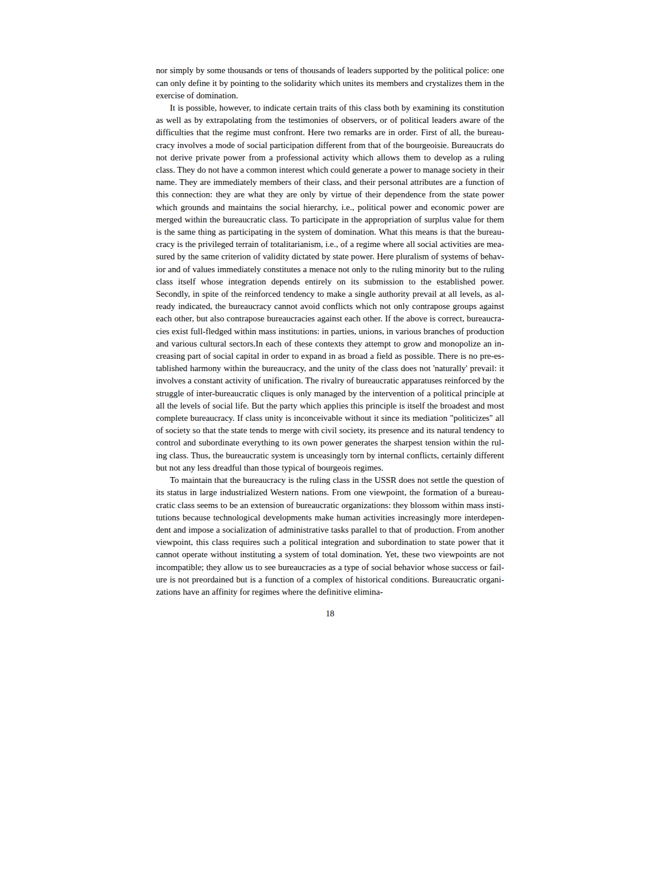nor simply by some thousands or tens of thousands of leaders supported by the political police: one can only define it by pointing to the solidarity which unites its members and crystalizes them in the exercise of domination.
It is possible, however, to indicate certain traits of this class both by examining its constitution as well as by extrapolating from the testimonies of observers, or of political leaders aware of the difficulties that the regime must confront. Here two remarks are in order. First of all, the bureaucracy involves a mode of social participation different from that of the bourgeoisie. Bureaucrats do not derive private power from a professional activity which allows them to develop as a ruling class. They do not have a common interest which could generate a power to manage society in their name. They are immediately members of their class, and their personal attributes are a function of this connection: they are what they are only by virtue of their dependence from the state power which grounds and maintains the social hierarchy, i.e., political power and economic power are merged within the bureaucratic class. To participate in the appropriation of surplus value for them is the same thing as participating in the system of domination. What this means is that the bureaucracy is the privileged terrain of totalitarianism, i.e., of a regime where all social activities are measured by the same criterion of validity dictated by state power. Here pluralism of systems of behavior and of values immediately constitutes a menace not only to the ruling minority but to the ruling class itself whose integration depends entirely on its submission to the established power. Secondly, in spite of the reinforced tendency to make a single authority prevail at all levels, as already indicated, the bureaucracy cannot avoid conflicts which not only contrapose groups against each other, but also contrapose bureaucracies against each other. If the above is correct, bureaucracies exist full-fledged within mass institutions: in parties, unions, in various branches of production and various cultural sectors.In each of these contexts they attempt to grow and monopolize an increasing part of social capital in order to expand in as broad a field as possible. There is no pre-established harmony within the bureaucracy, and the unity of the class does not 'naturally' prevail: it involves a constant activity of unification. The rivalry of bureaucratic apparatuses reinforced by the struggle of inter-bureaucratic cliques is only managed by the intervention of a political principle at all the levels of social life. But the party which applies this principle is itself the broadest and most complete bureaucracy. If class unity is inconceivable without it since its mediation "politicizes" all of society so that the state tends to merge with civil society, its presence and its natural tendency to control and subordinate everything to its own power generates the sharpest tension within the ruling class. Thus, the bureaucratic system is unceasingly torn by internal conflicts, certainly different but not any less dreadful than those typical of bourgeois regimes.
To maintain that the bureaucracy is the ruling class in the USSR does not settle the question of its status in large industrialized Western nations. From one viewpoint, the formation of a bureaucratic class seems to be an extension of bureaucratic organizations: they blossom within mass institutions because technological developments make human activities increasingly more interdependent and impose a socialization of administrative tasks parallel to that of production. From another viewpoint, this class requires such a political integration and subordination to state power that it cannot operate without instituting a system of total domination. Yet, these two viewpoints are not incompatible; they allow us to see bureaucracies as a type of social behavior whose success or failure is not preordained but is a function of a complex of historical conditions. Bureaucratic organizations have an affinity for regimes where the definitive elimina-
18